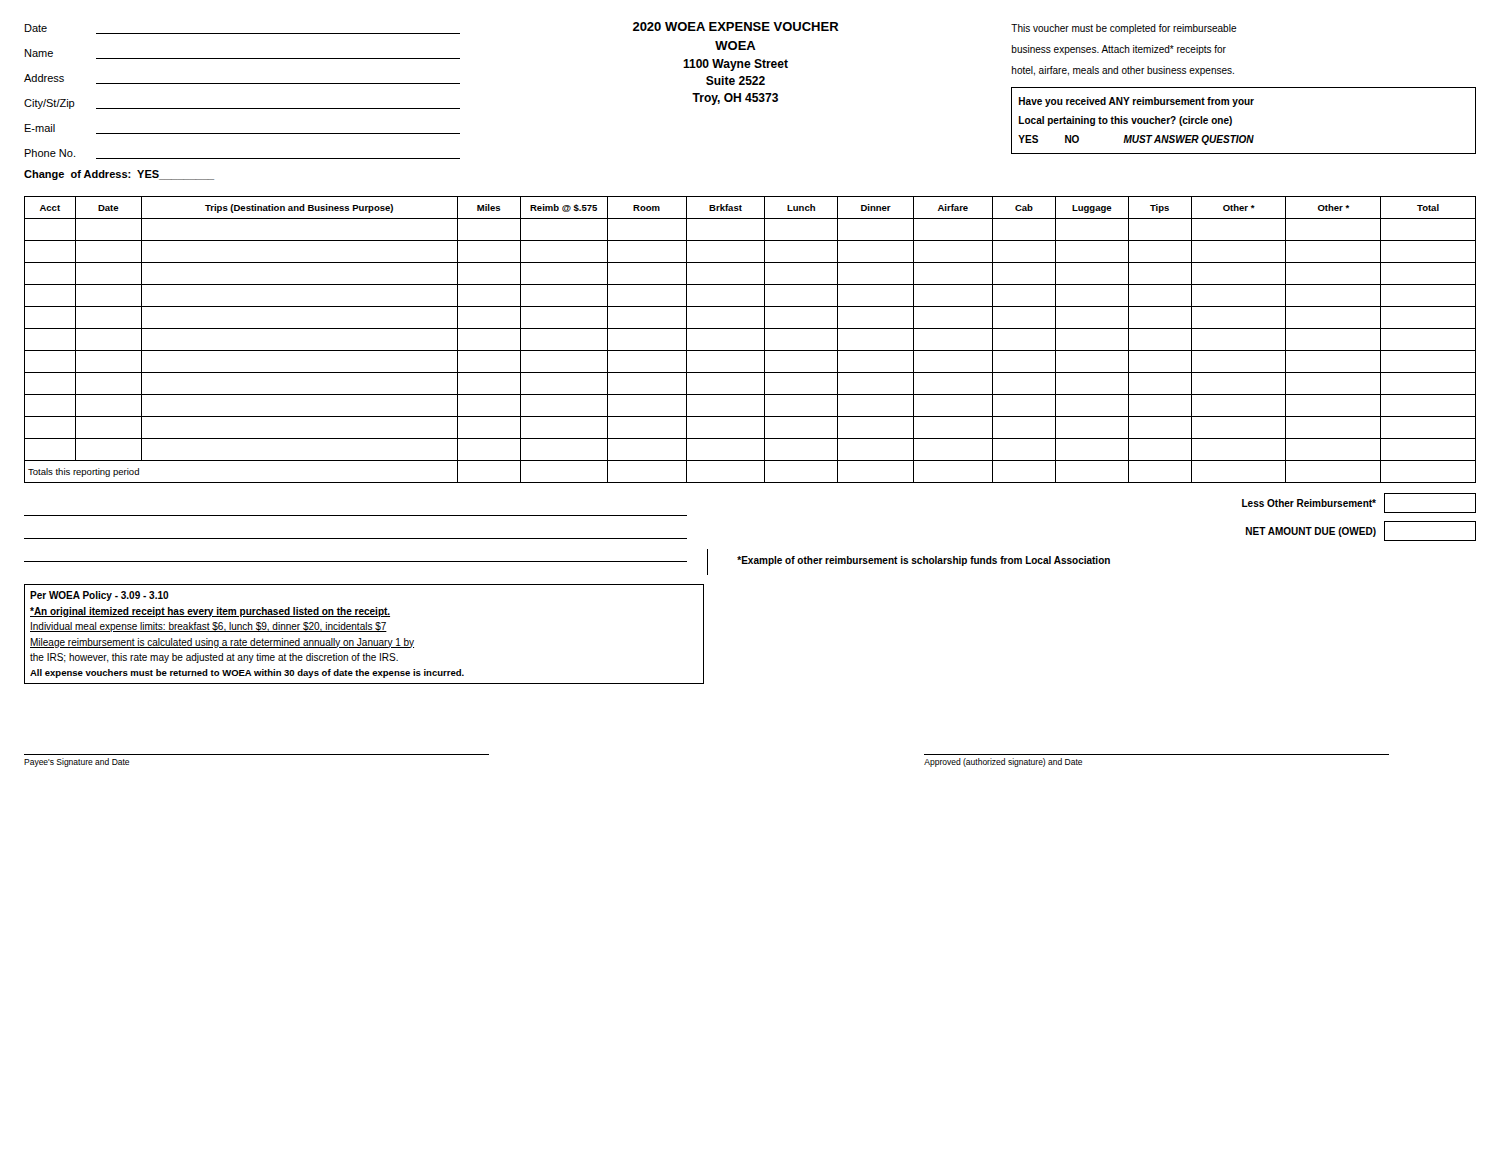Date
Name
Address
City/St/Zip
E-mail
Phone No.
Change of Address: YES_________
2020 WOEA EXPENSE VOUCHER
WOEA
1100 Wayne Street
Suite 2522
Troy, OH 45373
This voucher must be completed for reimburseable
business expenses. Attach itemized* receipts for
hotel, airfare, meals and other business expenses.
Have you received ANY reimbursement from your
Local pertaining to this voucher? (circle one)
YES NO MUST ANSWER QUESTION
| Acct | Date | Trips (Destination and Business Purpose) | Miles | Reimb @ $.575 | Room | Brkfast | Lunch | Dinner | Airfare | Cab | Luggage | Tips | Other * | Other * | Total |
| --- | --- | --- | --- | --- | --- | --- | --- | --- | --- | --- | --- | --- | --- | --- | --- |
| Totals this reporting period | | | | | | | | | | | | | |
Less Other Reimbursement*
NET AMOUNT DUE (OWED)
*Example of other reimbursement is scholarship funds from Local Association
Per WOEA Policy - 3.09 - 3.10
*An original itemized receipt has every item purchased listed on the receipt.
Individual meal expense limits: breakfast $6, lunch $9, dinner $20, incidentals $7
Mileage reimbursement is calculated using a rate determined annually on January 1 by
the IRS; however, this rate may be adjusted at any time at the discretion of the IRS.
All expense vouchers must be returned to WOEA within 30 days of date the expense is incurred.
Payee's Signature and Date
Approved (authorized signature) and Date